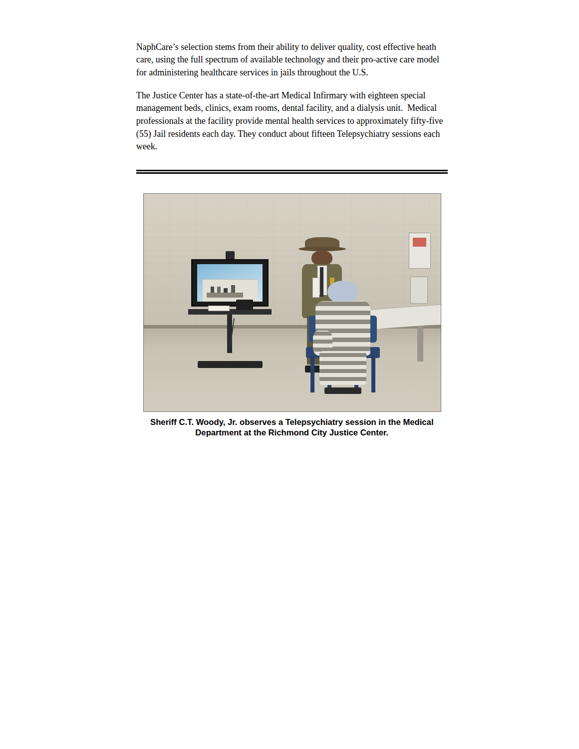NaphCare’s selection stems from their ability to deliver quality, cost effective heath care, using the full spectrum of available technology and their pro-active care model for administering healthcare services in jails throughout the U.S.
The Justice Center has a state-of-the-art Medical Infirmary with eighteen special management beds, clinics, exam rooms, dental facility, and a dialysis unit. Medical professionals at the facility provide mental health services to approximately fifty-five (55) Jail residents each day. They conduct about fifteen Telepsychiatry sessions each week.
Sheriff C.T. Woody, Jr. observes a Telepsychiatry session in the Medical Department at the Richmond City Justice Center.